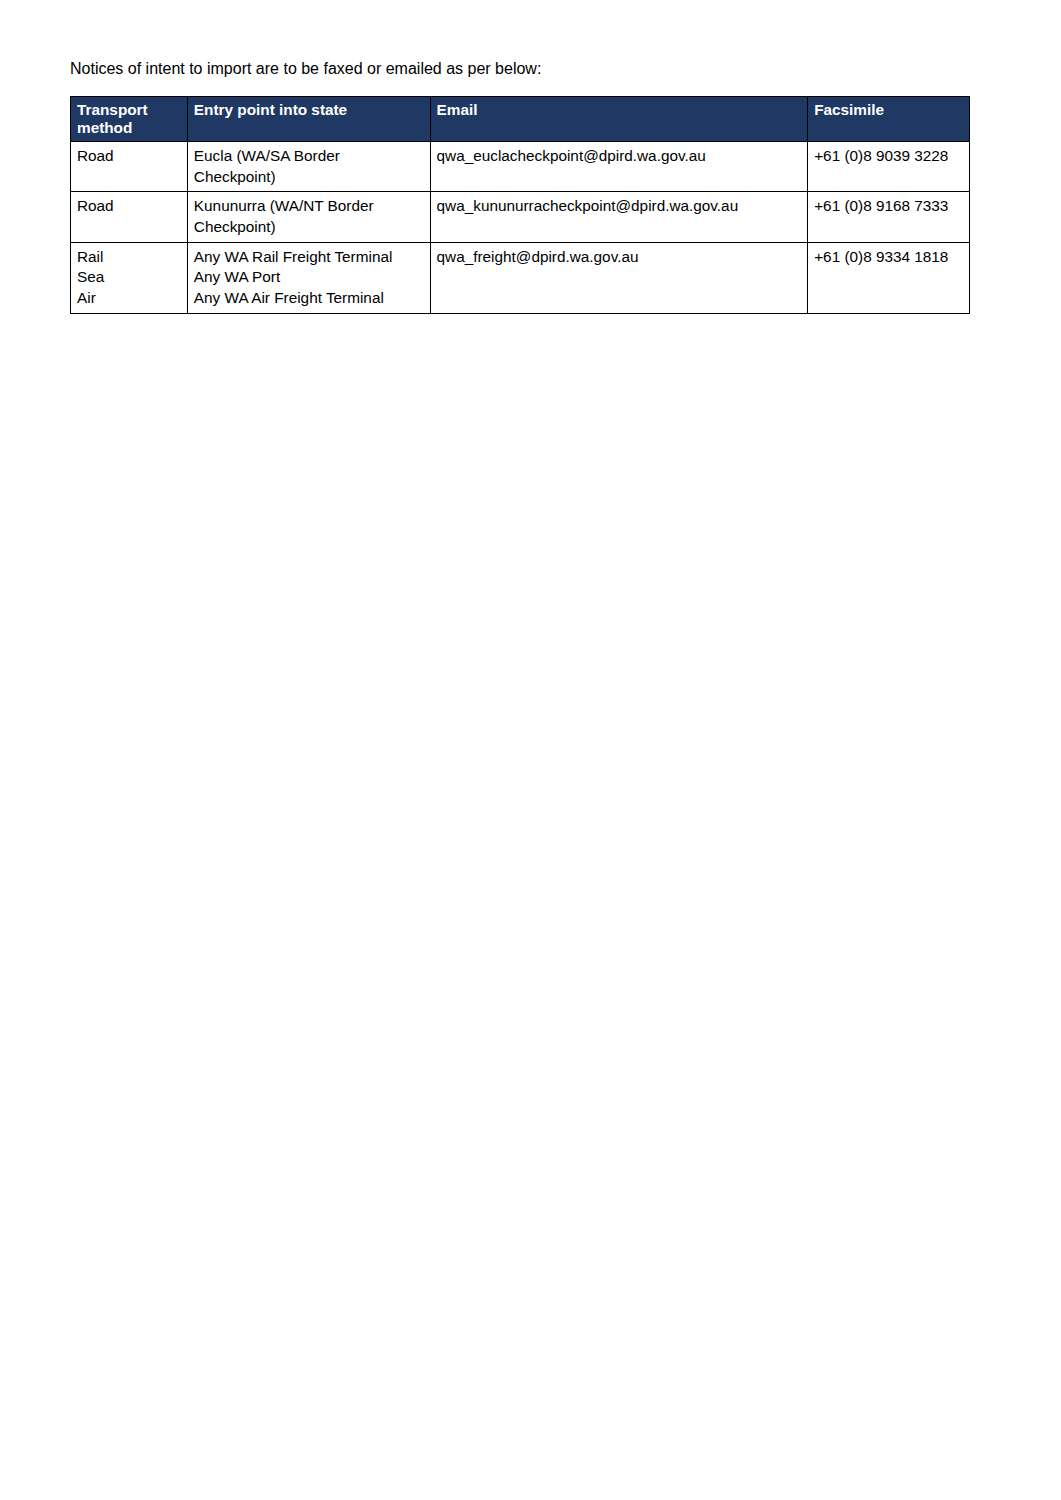Notices of intent to import are to be faxed or emailed as per below:
| Transport method | Entry point into state | Email | Facsimile |
| --- | --- | --- | --- |
| Road | Eucla (WA/SA Border Checkpoint) | qwa_euclacheckpoint@dpird.wa.gov.au | +61 (0)8 9039 3228 |
| Road | Kununurra (WA/NT Border Checkpoint) | qwa_kununurracheckpoint@dpird.wa.gov.au | +61 (0)8 9168 7333 |
| Rail Sea Air | Any WA Rail Freight Terminal Any WA Port Any WA Air Freight Terminal | qwa_freight@dpird.wa.gov.au | +61 (0)8 9334 1818 |